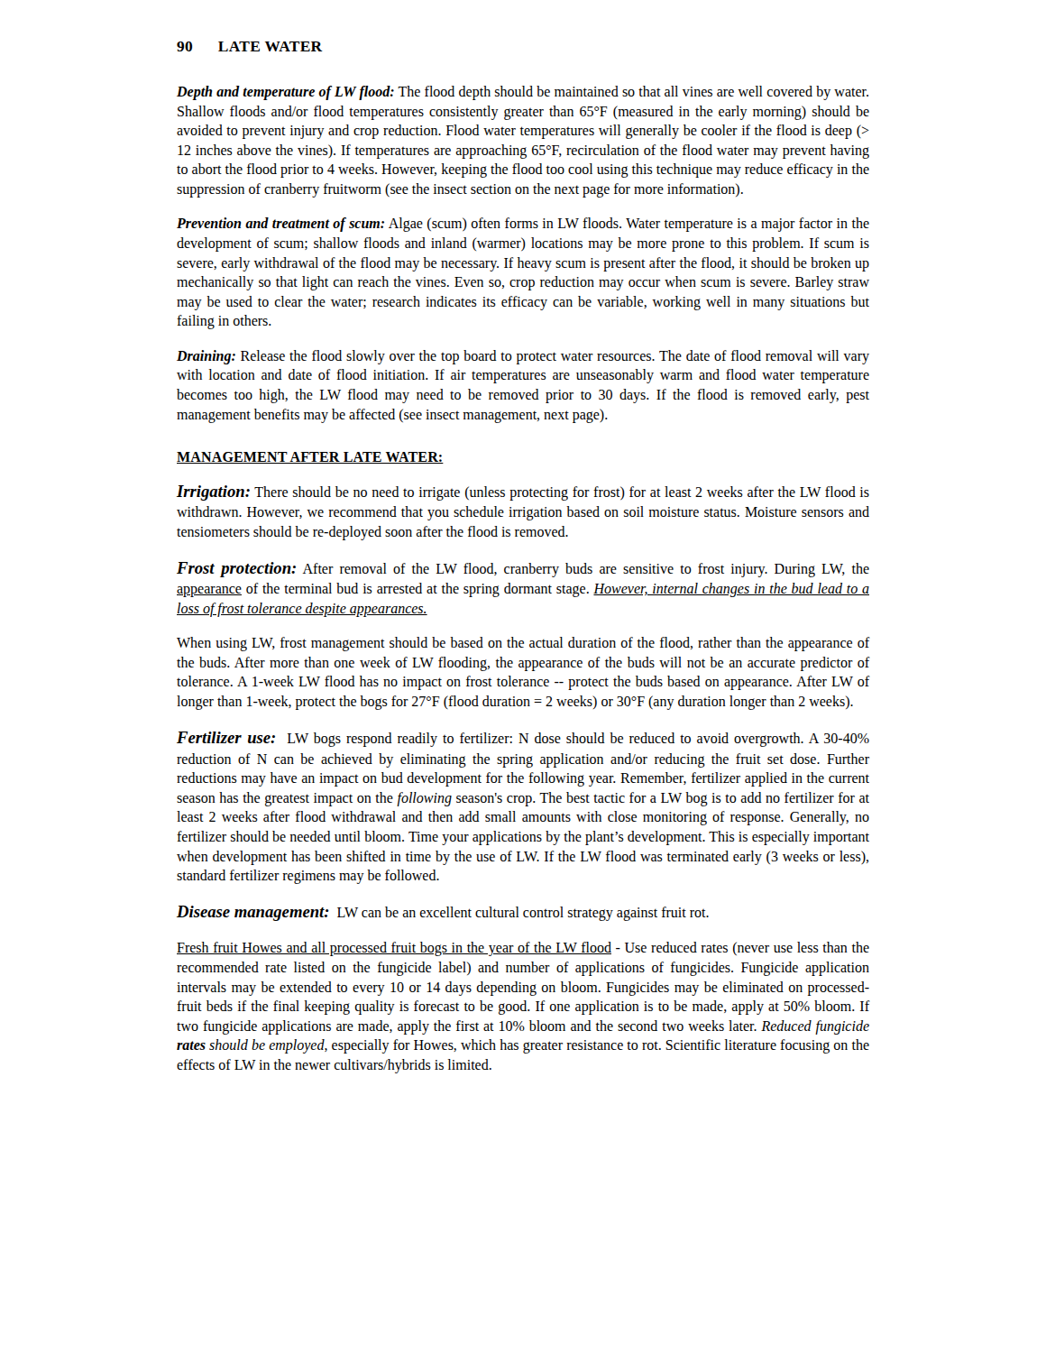90 LATE WATER
Depth and temperature of LW flood: The flood depth should be maintained so that all vines are well covered by water. Shallow floods and/or flood temperatures consistently greater than 65°F (measured in the early morning) should be avoided to prevent injury and crop reduction. Flood water temperatures will generally be cooler if the flood is deep (> 12 inches above the vines). If temperatures are approaching 65°F, recirculation of the flood water may prevent having to abort the flood prior to 4 weeks. However, keeping the flood too cool using this technique may reduce efficacy in the suppression of cranberry fruitworm (see the insect section on the next page for more information).
Prevention and treatment of scum: Algae (scum) often forms in LW floods. Water temperature is a major factor in the development of scum; shallow floods and inland (warmer) locations may be more prone to this problem. If scum is severe, early withdrawal of the flood may be necessary. If heavy scum is present after the flood, it should be broken up mechanically so that light can reach the vines. Even so, crop reduction may occur when scum is severe. Barley straw may be used to clear the water; research indicates its efficacy can be variable, working well in many situations but failing in others.
Draining: Release the flood slowly over the top board to protect water resources. The date of flood removal will vary with location and date of flood initiation. If air temperatures are unseasonably warm and flood water temperature becomes too high, the LW flood may need to be removed prior to 30 days. If the flood is removed early, pest management benefits may be affected (see insect management, next page).
Management after late water:
Irrigation: There should be no need to irrigate (unless protecting for frost) for at least 2 weeks after the LW flood is withdrawn. However, we recommend that you schedule irrigation based on soil moisture status. Moisture sensors and tensiometers should be re-deployed soon after the flood is removed.
Frost protection: After removal of the LW flood, cranberry buds are sensitive to frost injury. During LW, the appearance of the terminal bud is arrested at the spring dormant stage. However, internal changes in the bud lead to a loss of frost tolerance despite appearances.
When using LW, frost management should be based on the actual duration of the flood, rather than the appearance of the buds. After more than one week of LW flooding, the appearance of the buds will not be an accurate predictor of tolerance. A 1-week LW flood has no impact on frost tolerance -- protect the buds based on appearance. After LW of longer than 1-week, protect the bogs for 27°F (flood duration = 2 weeks) or 30°F (any duration longer than 2 weeks).
Fertilizer use: LW bogs respond readily to fertilizer: N dose should be reduced to avoid overgrowth. A 30-40% reduction of N can be achieved by eliminating the spring application and/or reducing the fruit set dose. Further reductions may have an impact on bud development for the following year. Remember, fertilizer applied in the current season has the greatest impact on the following season's crop. The best tactic for a LW bog is to add no fertilizer for at least 2 weeks after flood withdrawal and then add small amounts with close monitoring of response. Generally, no fertilizer should be needed until bloom. Time your applications by the plant’s development. This is especially important when development has been shifted in time by the use of LW. If the LW flood was terminated early (3 weeks or less), standard fertilizer regimens may be followed.
Disease management: LW can be an excellent cultural control strategy against fruit rot.
Fresh fruit Howes and all processed fruit bogs in the year of the LW flood - Use reduced rates (never use less than the recommended rate listed on the fungicide label) and number of applications of fungicides. Fungicide application intervals may be extended to every 10 or 14 days depending on bloom. Fungicides may be eliminated on processed-fruit beds if the final keeping quality is forecast to be good. If one application is to be made, apply at 50% bloom. If two fungicide applications are made, apply the first at 10% bloom and the second two weeks later. Reduced fungicide rates should be employed, especially for Howes, which has greater resistance to rot. Scientific literature focusing on the effects of LW in the newer cultivars/hybrids is limited.